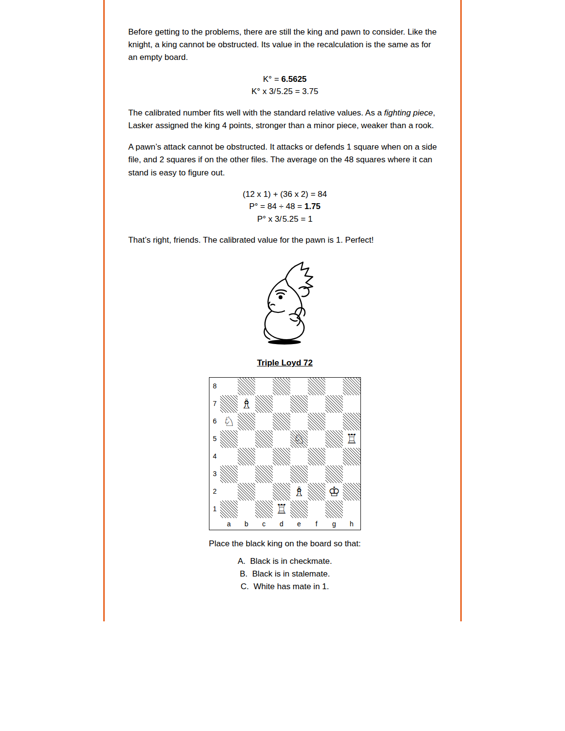Before getting to the problems, there are still the king and pawn to consider. Like the knight, a king cannot be obstructed. Its value in the recalculation is the same as for an empty board.
K° = 6.5625
K° x 3/ 5.25 = 3.75
The calibrated number fits well with the standard relative values. As a fighting piece, Lasker assigned the king 4 points, stronger than a minor piece, weaker than a rook.
A pawn’s attack cannot be obstructed. It attacks or defends 1 square when on a side file, and 2 squares if on the other files. The average on the 48 squares where it can stand is easy to figure out.
(12 x 1) + (36 x 2) = 84
P° = 84 ÷ 48 = 1.75
P° x 3/ 5.25 = 1
That’s right, friends. The calibrated value for the pawn is 1. Perfect!
Triple Loyd 72
| 8 | | | | | | | | |
| 7 | | ♗ | | | | | | |
| 6 | ♘ | | | | | | | |
| 5 | | | | | ♘ | | | ♖ |
| 4 | | | | | | | | |
| 3 | | | | | | | | |
| 2 | | | | | ♗ | | ♔ | |
| 1 | | | | ♖ | | | | |
| | a | b | c | d | e | f | g | h |
Place the black king on the board so that:
A. Black is in checkmate.
B. Black is in stalemate.
C. White has mate in 1.